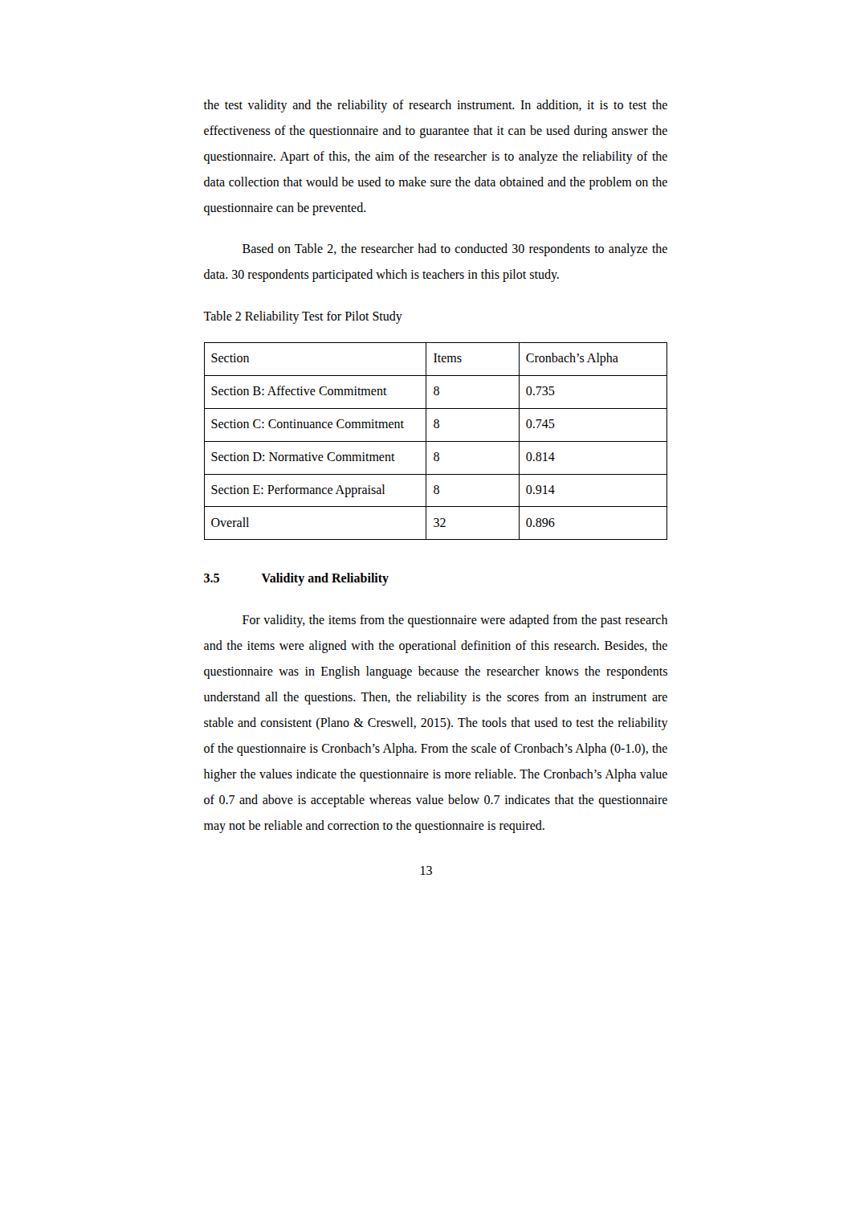the test validity and the reliability of research instrument. In addition, it is to test the effectiveness of the questionnaire and to guarantee that it can be used during answer the questionnaire. Apart of this, the aim of the researcher is to analyze the reliability of the data collection that would be used to make sure the data obtained and the problem on the questionnaire can be prevented.
Based on Table 2, the researcher had to conducted 30 respondents to analyze the data. 30 respondents participated which is teachers in this pilot study.
Table 2 Reliability Test for Pilot Study
| Section | Items | Cronbach’s Alpha |
| Section B: Affective Commitment | 8 | 0.735 |
| Section C: Continuance Commitment | 8 | 0.745 |
| Section D: Normative Commitment | 8 | 0.814 |
| Section E: Performance Appraisal | 8 | 0.914 |
| Overall | 32 | 0.896 |
3.5 Validity and Reliability
For validity, the items from the questionnaire were adapted from the past research and the items were aligned with the operational definition of this research. Besides, the questionnaire was in English language because the researcher knows the respondents understand all the questions. Then, the reliability is the scores from an instrument are stable and consistent (Plano & Creswell, 2015). The tools that used to test the reliability of the questionnaire is Cronbach’s Alpha. From the scale of Cronbach’s Alpha (0-1.0), the higher the values indicate the questionnaire is more reliable. The Cronbach’s Alpha value of 0.7 and above is acceptable whereas value below 0.7 indicates that the questionnaire may not be reliable and correction to the questionnaire is required.
13